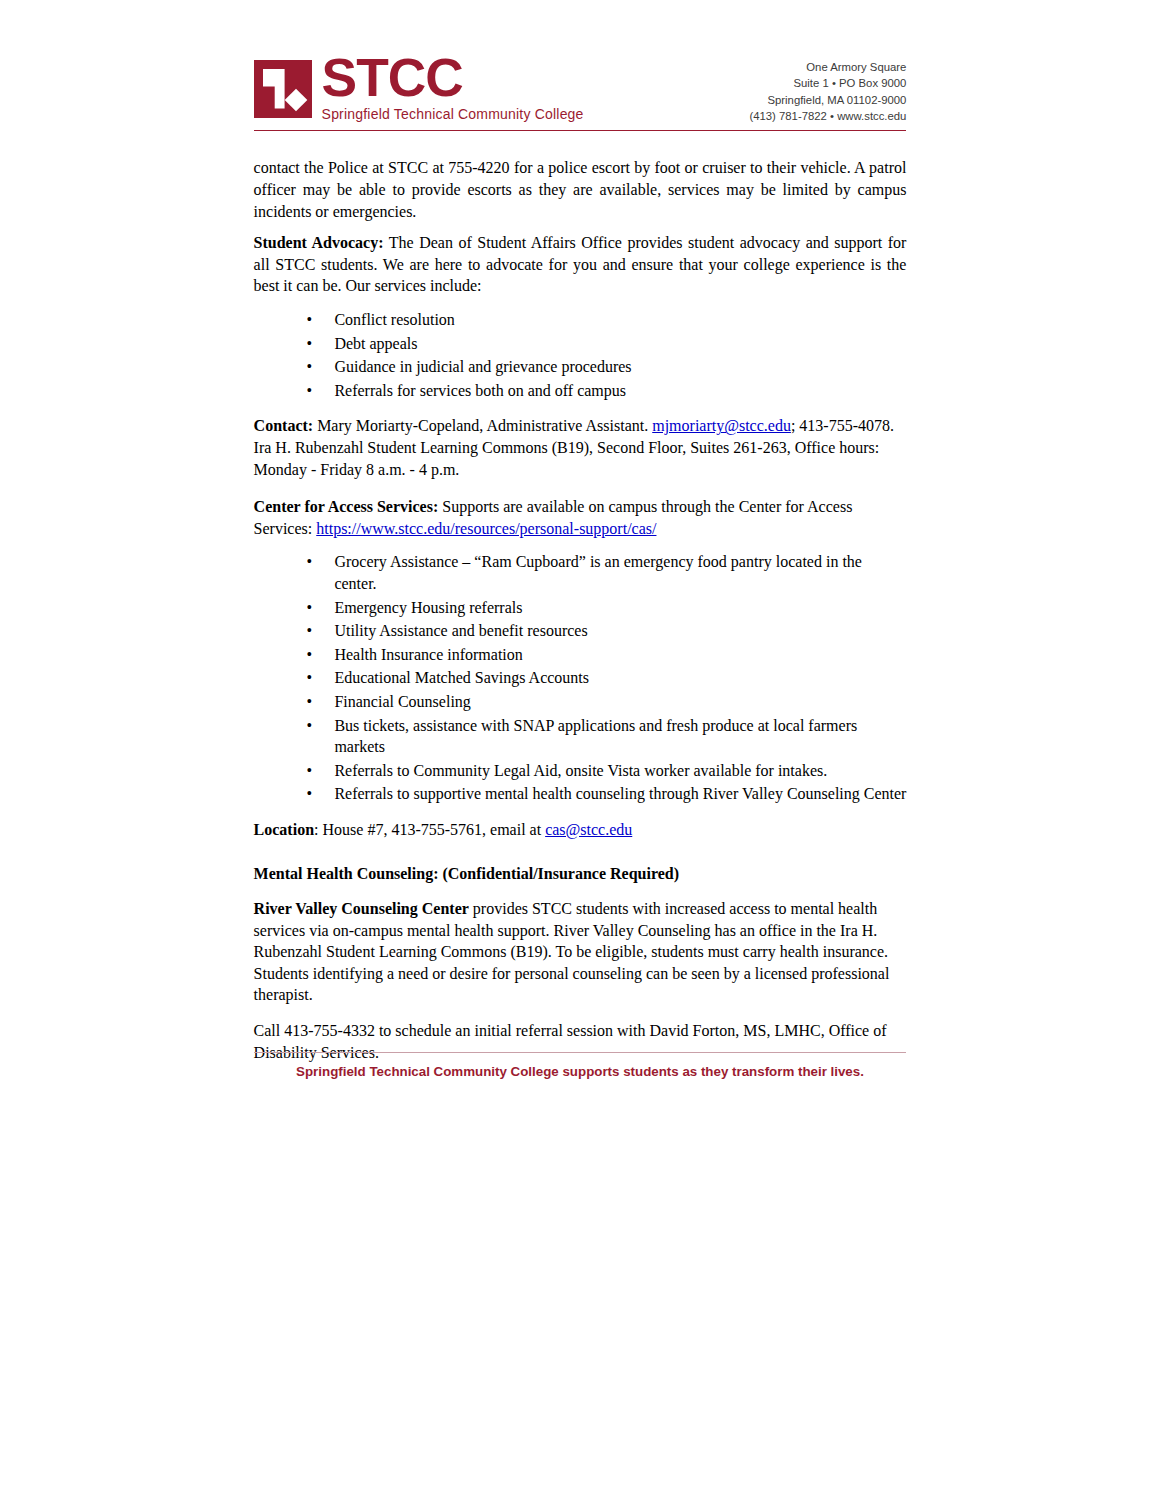STCC
Springfield Technical Community College
One Armory Square
Suite 1 • PO Box 9000
Springfield, MA 01102-9000
(413) 781-7822 • www.stcc.edu
contact the Police at STCC at 755-4220 for a police escort by foot or cruiser to their vehicle. A patrol officer may be able to provide escorts as they are available, services may be limited by campus incidents or emergencies.
Student Advocacy: The Dean of Student Affairs Office provides student advocacy and support for all STCC students. We are here to advocate for you and ensure that your college experience is the best it can be. Our services include:
Conflict resolution
Debt appeals
Guidance in judicial and grievance procedures
Referrals for services both on and off campus
Contact: Mary Moriarty-Copeland, Administrative Assistant. mjmoriarty@stcc.edu; 413-755-4078.
Ira H. Rubenzahl Student Learning Commons (B19), Second Floor, Suites 261-263, Office hours: Monday - Friday 8 a.m. - 4 p.m.
Center for Access Services: Supports are available on campus through the Center for Access Services: https://www.stcc.edu/resources/personal-support/cas/
Grocery Assistance – “Ram Cupboard” is an emergency food pantry located in the center.
Emergency Housing referrals
Utility Assistance and benefit resources
Health Insurance information
Educational Matched Savings Accounts
Financial Counseling
Bus tickets, assistance with SNAP applications and fresh produce at local farmers markets
Referrals to Community Legal Aid, onsite Vista worker available for intakes.
Referrals to supportive mental health counseling through River Valley Counseling Center
Location: House #7, 413-755-5761, email at cas@stcc.edu
Mental Health Counseling: (Confidential/Insurance Required)
River Valley Counseling Center provides STCC students with increased access to mental health services via on-campus mental health support. River Valley Counseling has an office in the Ira H. Rubenzahl Student Learning Commons (B19). To be eligible, students must carry health insurance. Students identifying a need or desire for personal counseling can be seen by a licensed professional therapist.
Call 413-755-4332 to schedule an initial referral session with David Forton, MS, LMHC, Office of Disability Services.
Springfield Technical Community College supports students as they transform their lives.